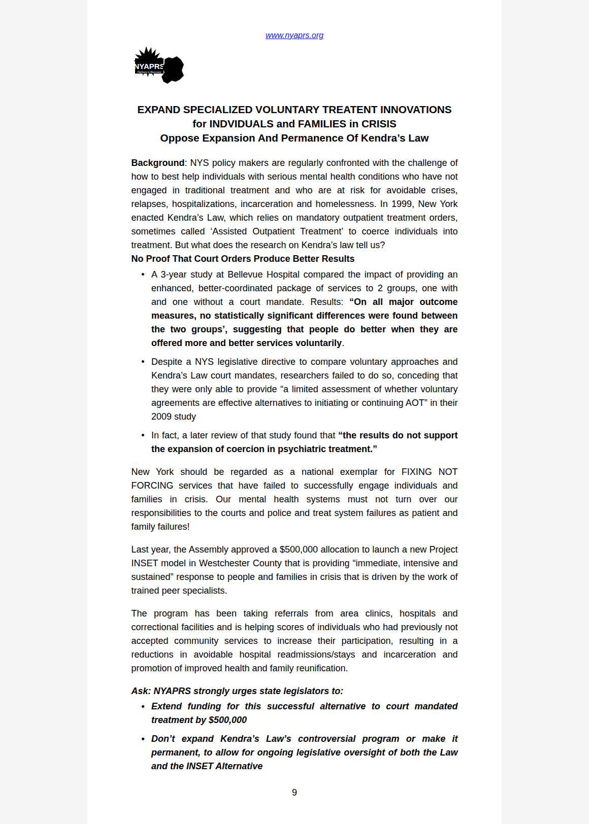www.nyaprs.org
NYAPRS Partners in Recovery
EXPAND SPECIALIZED VOLUNTARY TREATENT INNOVATIONS for INDVIDUALS and FAMILIES in CRISIS
Oppose Expansion And Permanence Of Kendra’s Law
Background: NYS policy makers are regularly confronted with the challenge of how to best help individuals with serious mental health conditions who have not engaged in traditional treatment and who are at risk for avoidable crises, relapses, hospitalizations, incarceration and homelessness. In 1999, New York enacted Kendra’s Law, which relies on mandatory outpatient treatment orders, sometimes called ‘Assisted Outpatient Treatment’ to coerce individuals into treatment. But what does the research on Kendra’s law tell us?
No Proof That Court Orders Produce Better Results
A 3-year study at Bellevue Hospital compared the impact of providing an enhanced, better-coordinated package of services to 2 groups, one with and one without a court mandate. Results: “On all major outcome measures, no statistically significant differences were found between the two groups’, suggesting that people do better when they are offered more and better services voluntarily.
Despite a NYS legislative directive to compare voluntary approaches and Kendra’s Law court mandates, researchers failed to do so, conceding that they were only able to provide “a limited assessment of whether voluntary agreements are effective alternatives to initiating or continuing AOT” in their 2009 study
In fact, a later review of that study found that “the results do not support the expansion of coercion in psychiatric treatment.”
New York should be regarded as a national exemplar for FIXING NOT FORCING services that have failed to successfully engage individuals and families in crisis. Our mental health systems must not turn over our responsibilities to the courts and police and treat system failures as patient and family failures!
Last year, the Assembly approved a $500,000 allocation to launch a new Project INSET model in Westchester County that is providing “immediate, intensive and sustained” response to people and families in crisis that is driven by the work of trained peer specialists.
The program has been taking referrals from area clinics, hospitals and correctional facilities and is helping scores of individuals who had previously not accepted community services to increase their participation, resulting in a reductions in avoidable hospital readmissions/stays and incarceration and promotion of improved health and family reunification.
Ask: NYAPRS strongly urges state legislators to:
Extend funding for this successful alternative to court mandated treatment by $500,000
Don’t expand Kendra’s Law’s controversial program or make it permanent, to allow for ongoing legislative oversight of both the Law and the INSET Alternative
9